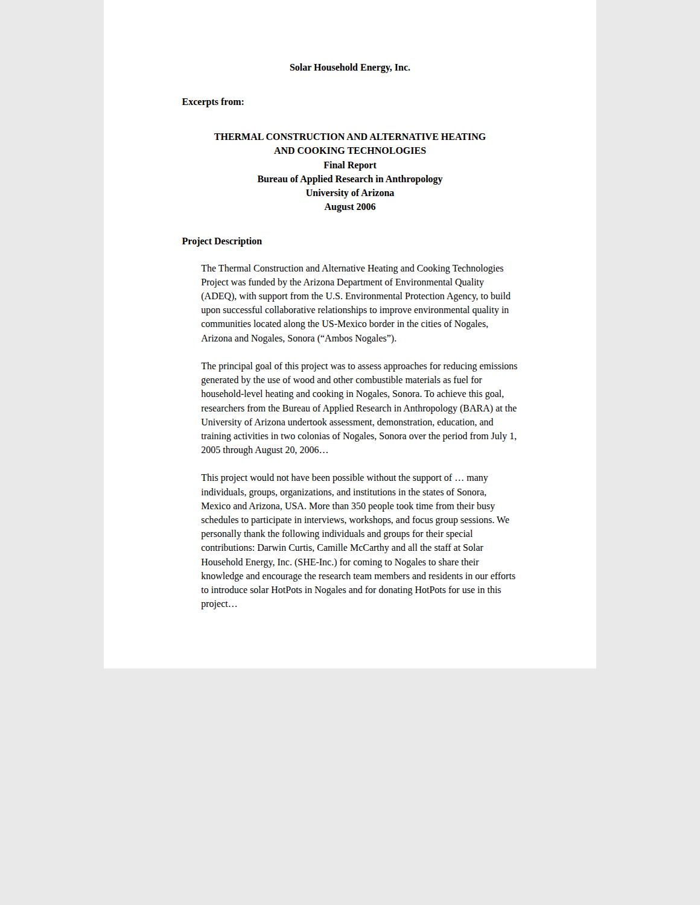Solar Household Energy, Inc.
Excerpts from:
THERMAL CONSTRUCTION AND ALTERNATIVE HEATING AND COOKING TECHNOLOGIES Final Report Bureau of Applied Research in Anthropology University of Arizona August 2006
Project Description
The Thermal Construction and Alternative Heating and Cooking Technologies Project was funded by the Arizona Department of Environmental Quality (ADEQ), with support from the U.S. Environmental Protection Agency, to build upon successful collaborative relationships to improve environmental quality in communities located along the US-Mexico border in the cities of Nogales, Arizona and Nogales, Sonora (“Ambos Nogales”).
The principal goal of this project was to assess approaches for reducing emissions generated by the use of wood and other combustible materials as fuel for household-level heating and cooking in Nogales, Sonora. To achieve this goal, researchers from the Bureau of Applied Research in Anthropology (BARA) at the University of Arizona undertook assessment, demonstration, education, and training activities in two colonias of Nogales, Sonora over the period from July 1, 2005 through August 20, 2006…
This project would not have been possible without the support of … many individuals, groups, organizations, and institutions in the states of Sonora, Mexico and Arizona, USA. More than 350 people took time from their busy schedules to participate in interviews, workshops, and focus group sessions. We personally thank the following individuals and groups for their special contributions: Darwin Curtis, Camille McCarthy and all the staff at Solar Household Energy, Inc. (SHE-Inc.) for coming to Nogales to share their knowledge and encourage the research team members and residents in our efforts to introduce solar HotPots in Nogales and for donating HotPots for use in this project…